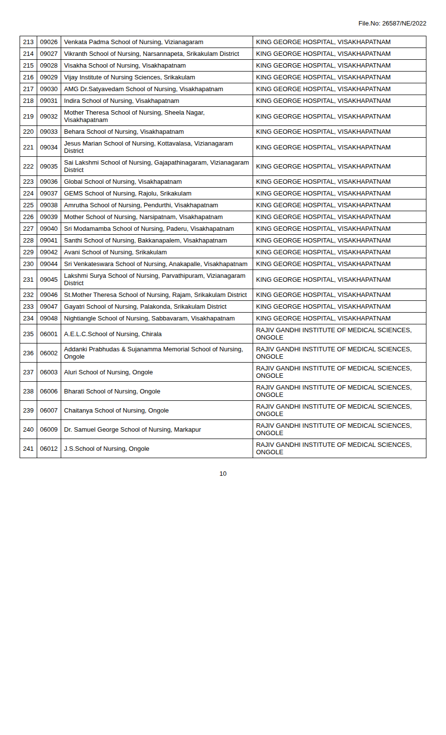File.No: 26587/NE/2022
| 213 | 09026 | Venkata Padma School of Nursing, Vizianagaram | KING GEORGE HOSPITAL, VISAKHAPATNAM |
| 214 | 09027 | Vikranth School of Nursing, Narsannapeta, Srikakulam District | KING GEORGE HOSPITAL, VISAKHAPATNAM |
| 215 | 09028 | Visakha School of Nursing, Visakhapatnam | KING GEORGE HOSPITAL, VISAKHAPATNAM |
| 216 | 09029 | Vijay Institute of Nursing Sciences, Srikakulam | KING GEORGE HOSPITAL, VISAKHAPATNAM |
| 217 | 09030 | AMG Dr.Satyavedam School of Nursing, Visakhapatnam | KING GEORGE HOSPITAL, VISAKHAPATNAM |
| 218 | 09031 | Indira School of Nursing, Visakhapatnam | KING GEORGE HOSPITAL, VISAKHAPATNAM |
| 219 | 09032 | Mother Theresa School of Nursing, Sheela Nagar, Visakhapatnam | KING GEORGE HOSPITAL, VISAKHAPATNAM |
| 220 | 09033 | Behara School of Nursing, Visakhapatnam | KING GEORGE HOSPITAL, VISAKHAPATNAM |
| 221 | 09034 | Jesus Marian School of Nursing, Kottavalasa, Vizianagaram District | KING GEORGE HOSPITAL, VISAKHAPATNAM |
| 222 | 09035 | Sai Lakshmi School of Nursing, Gajapathinagaram, Vizianagaram District | KING GEORGE HOSPITAL, VISAKHAPATNAM |
| 223 | 09036 | Global School of Nursing, Visakhapatnam | KING GEORGE HOSPITAL, VISAKHAPATNAM |
| 224 | 09037 | GEMS School of Nursing, Rajolu, Srikakulam | KING GEORGE HOSPITAL, VISAKHAPATNAM |
| 225 | 09038 | Amrutha School of Nursing, Pendurthi, Visakhapatnam | KING GEORGE HOSPITAL, VISAKHAPATNAM |
| 226 | 09039 | Mother School of Nursing, Narsipatnam, Visakhapatnam | KING GEORGE HOSPITAL, VISAKHAPATNAM |
| 227 | 09040 | Sri Modamamba School of Nursing, Paderu, Visakhapatnam | KING GEORGE HOSPITAL, VISAKHAPATNAM |
| 228 | 09041 | Santhi School of Nursing, Bakkanapalem, Visakhapatnam | KING GEORGE HOSPITAL, VISAKHAPATNAM |
| 229 | 09042 | Avani School of Nursing, Srikakulam | KING GEORGE HOSPITAL, VISAKHAPATNAM |
| 230 | 09044 | Sri Venkateswara School of Nursing, Anakapalle, Visakhapatnam | KING GEORGE HOSPITAL, VISAKHAPATNAM |
| 231 | 09045 | Lakshmi Surya School of Nursing, Parvathipuram, Vizianagaram District | KING GEORGE HOSPITAL, VISAKHAPATNAM |
| 232 | 09046 | St.Mother Theresa School of Nursing, Rajam, Srikakulam District | KING GEORGE HOSPITAL, VISAKHAPATNAM |
| 233 | 09047 | Gayatri School of Nursing, Palakonda, Srikakulam District | KING GEORGE HOSPITAL, VISAKHAPATNAM |
| 234 | 09048 | Nightiangle School of Nursing, Sabbavaram, Visakhapatnam | KING GEORGE HOSPITAL, VISAKHAPATNAM |
| 235 | 06001 | A.E.L.C.School of Nursing, Chirala | RAJIV GANDHI INSTITUTE OF MEDICAL SCIENCES, ONGOLE |
| 236 | 06002 | Addanki Prabhudas & Sujanamma Memorial School of Nursing, Ongole | RAJIV GANDHI INSTITUTE OF MEDICAL SCIENCES, ONGOLE |
| 237 | 06003 | Aluri School of Nursing, Ongole | RAJIV GANDHI INSTITUTE OF MEDICAL SCIENCES, ONGOLE |
| 238 | 06006 | Bharati School of Nursing, Ongole | RAJIV GANDHI INSTITUTE OF MEDICAL SCIENCES, ONGOLE |
| 239 | 06007 | Chaitanya School of Nursing, Ongole | RAJIV GANDHI INSTITUTE OF MEDICAL SCIENCES, ONGOLE |
| 240 | 06009 | Dr. Samuel George School of Nursing, Markapur | RAJIV GANDHI INSTITUTE OF MEDICAL SCIENCES, ONGOLE |
| 241 | 06012 | J.S.School of Nursing, Ongole | RAJIV GANDHI INSTITUTE OF MEDICAL SCIENCES, ONGOLE |
10